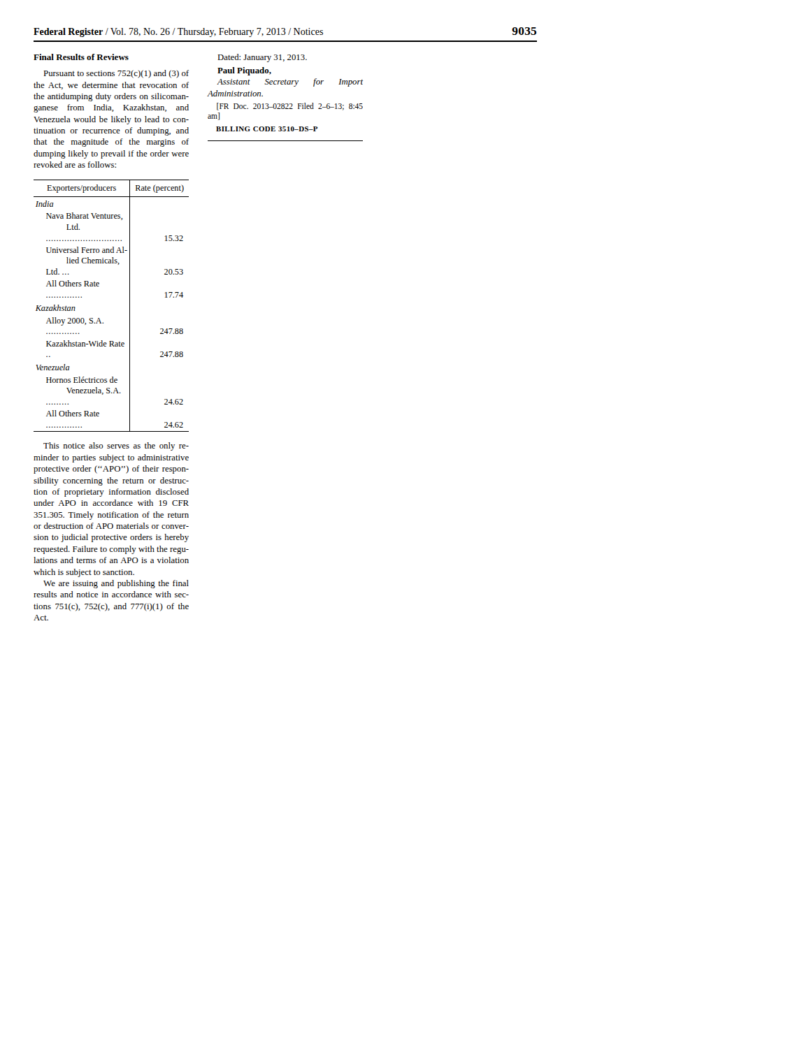Federal Register / Vol. 78, No. 26 / Thursday, February 7, 2013 / Notices
9035
Final Results of Reviews
Pursuant to sections 752(c)(1) and (3) of the Act, we determine that revocation of the antidumping duty orders on silicomanganese from India, Kazakhstan, and Venezuela would be likely to lead to continuation or recurrence of dumping, and that the magnitude of the margins of dumping likely to prevail if the order were revoked are as follows:
| Exporters/producers | Rate (percent) |
| --- | --- |
| India | |
| Nava Bharat Ventures, Ltd. ............................. | 15.32 |
| Universal Ferro and Al- lied Chemicals, Ltd. ... | 20.53 |
| All Others Rate .............. | 17.74 |
| Kazakhstan | |
| Alloy 2000, S.A. ............. | 247.88 |
| Kazakhstan-Wide Rate .. | 247.88 |
| Venezuela | |
| Hornos Eléctricos de Venezuela, S.A. ......... | 24.62 |
| All Others Rate .............. | 24.62 |
This notice also serves as the only reminder to parties subject to administrative protective order (‘‘APO’’) of their responsibility concerning the return or destruction of proprietary information disclosed under APO in accordance with 19 CFR 351.305. Timely notification of the return or destruction of APO materials or conversion to judicial protective orders is hereby requested. Failure to comply with the regulations and terms of an APO is a violation which is subject to sanction.
We are issuing and publishing the final results and notice in accordance with sections 751(c), 752(c), and 777(i)(1) of the Act.
Dated: January 31, 2013.
Paul Piquado,
Assistant Secretary for Import Administration.
[FR Doc. 2013–02822 Filed 2–6–13; 8:45 am]
BILLING CODE 3510–DS–P